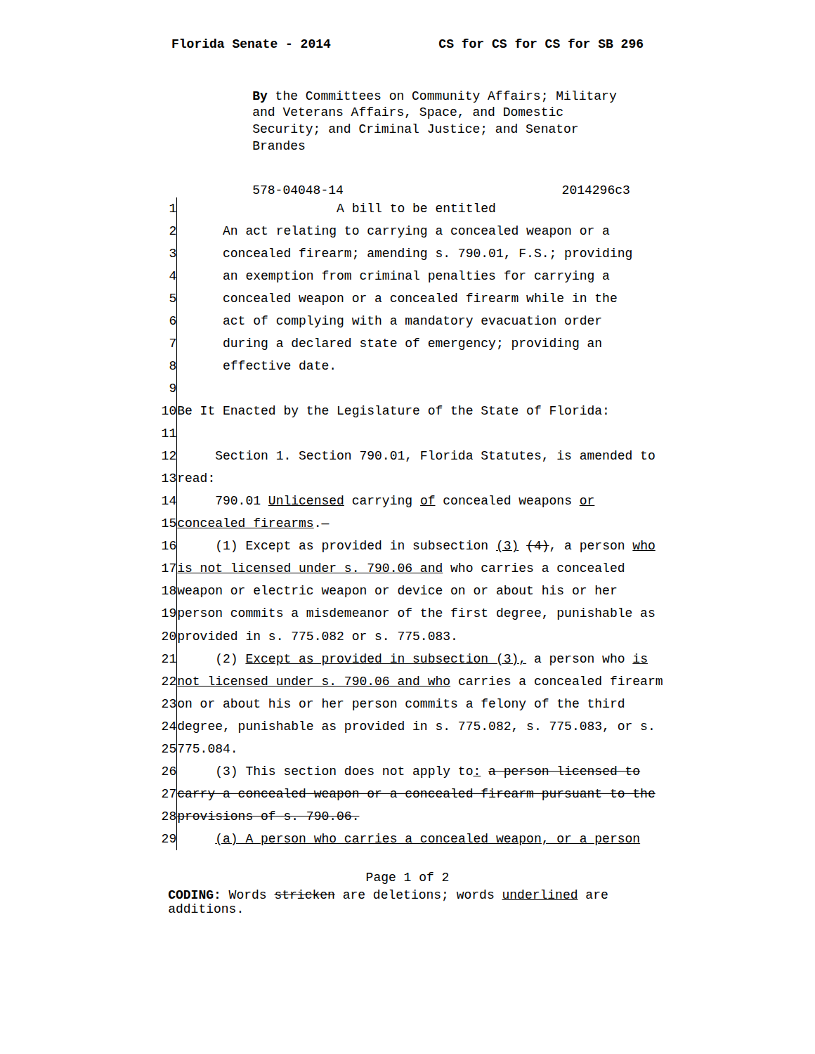Florida Senate - 2014 CS for CS for CS for SB 296
By the Committees on Community Affairs; Military and Veterans Affairs, Space, and Domestic Security; and Criminal Justice; and Senator Brandes
578-04048-14 2014296c3
| 1 | A bill to be entitled |
| 2 | An act relating to carrying a concealed weapon or a |
| 3 | concealed firearm; amending s. 790.01, F.S.; providing |
| 4 | an exemption from criminal penalties for carrying a |
| 5 | concealed weapon or a concealed firearm while in the |
| 6 | act of complying with a mandatory evacuation order |
| 7 | during a declared state of emergency; providing an |
| 8 | effective date. |
| 9 | |
| 10 | Be It Enacted by the Legislature of the State of Florida: |
| 11 | |
| 12 | Section 1. Section 790.01, Florida Statutes, is amended to |
| 13 | read: |
| 14 | 790.01 Unlicensed carrying of concealed weapons or |
| 15 | concealed firearms .— |
| 16 | (1) Except as provided in subsection (3) (4) , a person who |
| 17 | is not licensed under s. 790.06 and who carries a concealed |
| 18 | weapon or electric weapon or device on or about his or her |
| 19 | person commits a misdemeanor of the first degree, punishable as |
| 20 | provided in s. 775.082 or s. 775.083. |
| 21 | (2) Except as provided in subsection (3), a person who is |
| 22 | not licensed under s. 790.06 and who carries a concealed firearm |
| 23 | on or about his or her person commits a felony of the third |
| 24 | degree, punishable as provided in s. 775.082, s. 775.083, or s. |
| 25 | 775.084. |
| 26 | (3) This section does not apply to : a person licensed to |
| 27 | carry a concealed weapon or a concealed firearm pursuant to the |
| 28 | provisions of s. 790.06. |
| 29 | (a) A person who carries a concealed weapon, or a person |
Page 1 of 2
CODING: Words stricken are deletions; words underlined are additions.